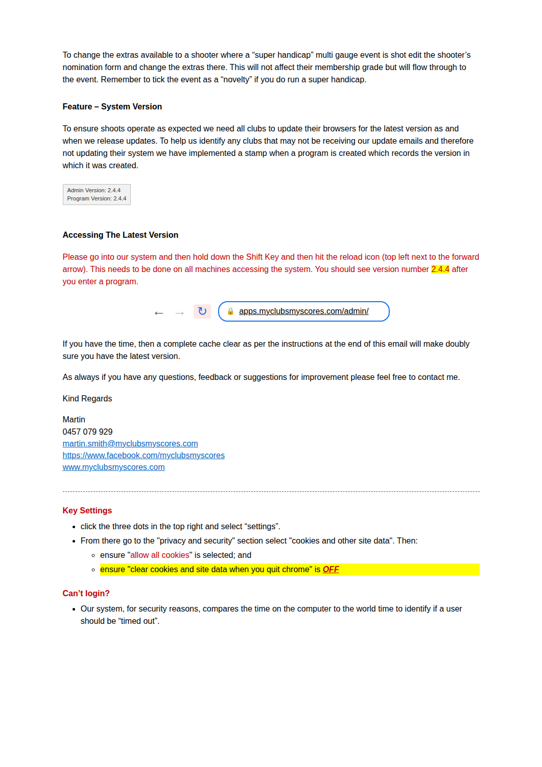To change the extras available to a shooter where a “super handicap” multi gauge event is shot edit the shooter’s nomination form and change the extras there. This will not affect their membership grade but will flow through to the event. Remember to tick the event as a “novelty” if you do run a super handicap.
Feature – System Version
To ensure shoots operate as expected we need all clubs to update their browsers for the latest version as and when we release updates. To help us identify any clubs that may not be receiving our update emails and therefore not updating their system we have implemented a stamp when a program is created which records the version in which it was created.
Admin Version: 2.4.4
Program Version: 2.4.4
Accessing The Latest Version
Please go into our system and then hold down the Shift Key and then hit the reload icon (top left next to the forward arrow). This needs to be done on all machines accessing the system. You should see version number 2.4.4 after you enter a program.
← → ↻ 🔒apps.myclubsmyscores.com/admin/
If you have the time, then a complete cache clear as per the instructions at the end of this email will make doubly sure you have the latest version.
As always if you have any questions, feedback or suggestions for improvement please feel free to contact me.
Kind Regards
Martin
0457 079 929
martin.smith@myclubsmyscores.com
https://www.facebook.com/myclubsmyscores
www.myclubsmyscores.com
Key Settings
click the three dots in the top right and select “settings”.
From there go to the "privacy and security" section select "cookies and other site data". Then:
ensure "allow all cookies" is selected; and
ensure "clear cookies and site data when you quit chrome" is OFF
Can’t login?
Our system, for security reasons, compares the time on the computer to the world time to identify if a user should be “timed out”.